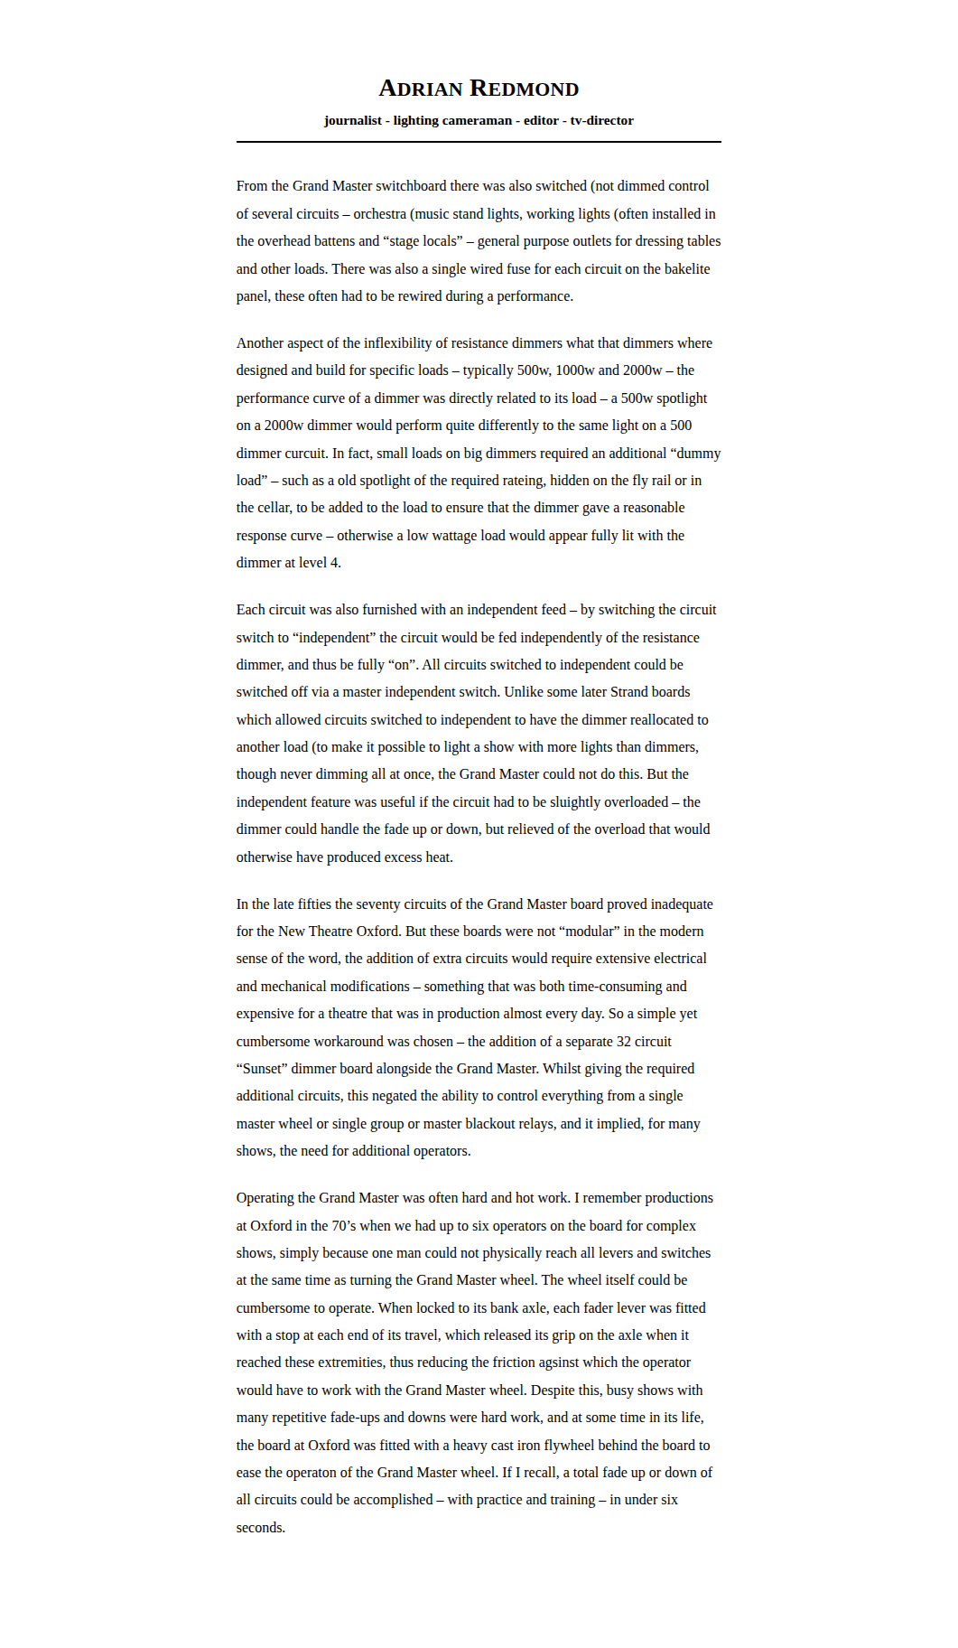ADRIAN REDMOND
journalist - lighting cameraman - editor - tv-director
From the Grand Master switchboard there was also switched (not dimmed control of several circuits – orchestra (music stand lights, working lights (often installed in the overhead battens and “stage locals” – general purpose outlets for dressing tables and other loads. There was also a single wired fuse for each circuit on the bakelite panel, these often had to be rewired during a performance.
Another aspect of the inflexibility of resistance dimmers what that dimmers where designed and build for specific loads – typically 500w, 1000w and 2000w – the performance curve of a dimmer was directly related to its load – a 500w spotlight on a 2000w dimmer would perform quite differently to the same light on a 500 dimmer curcuit. In fact, small loads on big dimmers required an additional “dummy load” – such as a old spotlight of the required rateing, hidden on the fly rail or in the cellar, to be added to the load to ensure that the dimmer gave a reasonable response curve – otherwise a low wattage load would appear fully lit with the dimmer at level 4.
Each circuit was also furnished with an independent feed – by switching the circuit switch to “independent” the circuit would be fed independently of the resistance dimmer, and thus be fully “on”. All circuits switched to independent could be switched off via a master independent switch. Unlike some later Strand boards which allowed circuits switched to independent to have the dimmer reallocated to another load (to make it possible to light a show with more lights than dimmers, though never dimming all at once, the Grand Master could not do this. But the independent feature was useful if the circuit had to be sluightly overloaded – the dimmer could handle the fade up or down, but relieved of the overload that would otherwise have produced excess heat.
In the late fifties the seventy circuits of the Grand Master board proved inadequate for the New Theatre Oxford. But these boards were not “modular” in the modern sense of the word, the addition of extra circuits would require extensive electrical and mechanical modifications – something that was both time-consuming and expensive for a theatre that was in production almost every day. So a simple yet cumbersome workaround was chosen – the addition of a separate 32 circuit “Sunset” dimmer board alongside the Grand Master. Whilst giving the required additional circuits, this negated the ability to control everything from a single master wheel or single group or master blackout relays, and it implied, for many shows, the need for additional operators.
Operating the Grand Master was often hard and hot work. I remember productions at Oxford in the 70’s when we had up to six operators on the board for complex shows, simply because one man could not physically reach all levers and switches at the same time as turning the Grand Master wheel. The wheel itself could be cumbersome to operate. When locked to its bank axle, each fader lever was fitted with a stop at each end of its travel, which released its grip on the axle when it reached these extremities, thus reducing the friction agsinst which the operator would have to work with the Grand Master wheel. Despite this, busy shows with many repetitive fade-ups and downs were hard work, and at some time in its life, the board at Oxford was fitted with a heavy cast iron flywheel behind the board to ease the operaton of the Grand Master wheel. If I recall, a total fade up or down of all circuits could be accomplished – with practice and training – in under six seconds.